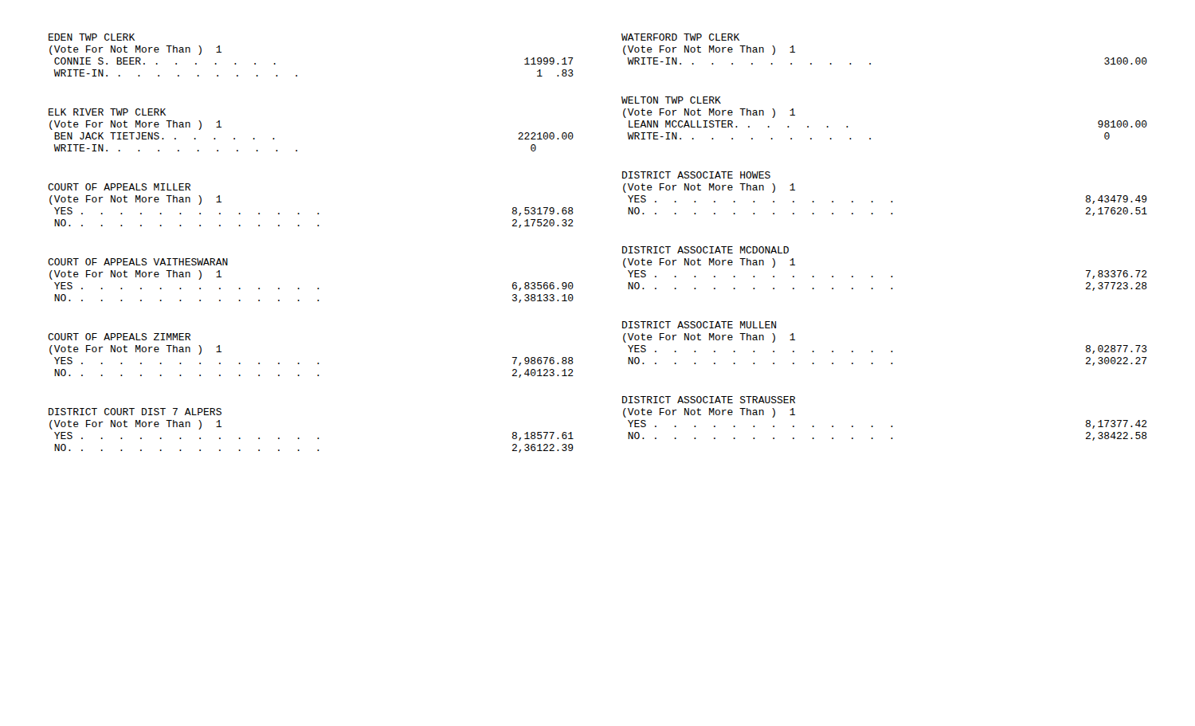| EDEN TWP CLERK (Vote For Not More Than ) 1 / CONNIE S. BEER. . . . . . . . / 119 / 99.17 / / WRITE-IN. . . . . . . . . . . / 1 / .83 / ELK RIVER TWP CLERK (Vote For Not More Than ) 1 / BEN JACK TIETJENS. . . . . . . / 222 / 100.00 / / WRITE-IN. . . . . . . . . . . / 0 / / COURT OF APPEALS MILLER (Vote For Not More Than ) 1 / YES . . . . . . . . . . . . . / 8,531 / 79.68 / / NO. . . . . . . . . . . . . . / 2,175 / 20.32 / COURT OF APPEALS VAITHESWARAN (Vote For Not More Than ) 1 / YES . . . . . . . . . . . . . / 6,835 / 66.90 / / NO. . . . . . . . . . . . . . / 3,381 / 33.10 / COURT OF APPEALS ZIMMER (Vote For Not More Than ) 1 / YES . . . . . . . . . . . . . / 7,986 / 76.88 / / NO. . . . . . . . . . . . . . / 2,401 / 23.12 / DISTRICT COURT DIST 7 ALPERS (Vote For Not More Than ) 1 / YES . . . . . . . . . . . . . / 8,185 / 77.61 / / NO. . . . . . . . . . . . . . / 2,361 / 22.39 / | WATERFORD TWP CLERK (Vote For Not More Than ) 1 / WRITE-IN. . . . . . . . . . . / 3 / 100.00 / WELTON TWP CLERK (Vote For Not More Than ) 1 / LEANN MCCALLISTER. . . . . . . / 98 / 100.00 / / WRITE-IN. . . . . . . . . . . / 0 / / DISTRICT ASSOCIATE HOWES (Vote For Not More Than ) 1 / YES . . . . . . . . . . . . . / 8,434 / 79.49 / / NO. . . . . . . . . . . . . . / 2,176 / 20.51 / DISTRICT ASSOCIATE MCDONALD (Vote For Not More Than ) 1 / YES . . . . . . . . . . . . . / 7,833 / 76.72 / / NO. . . . . . . . . . . . . . / 2,377 / 23.28 / DISTRICT ASSOCIATE MULLEN (Vote For Not More Than ) 1 / YES . . . . . . . . . . . . . / 8,028 / 77.73 / / NO. . . . . . . . . . . . . . / 2,300 / 22.27 / DISTRICT ASSOCIATE STRAUSSER (Vote For Not More Than ) 1 / YES . . . . . . . . . . . . . / 8,173 / 77.42 / / NO. . . . . . . . . . . . . . / 2,384 / 22.58 / |